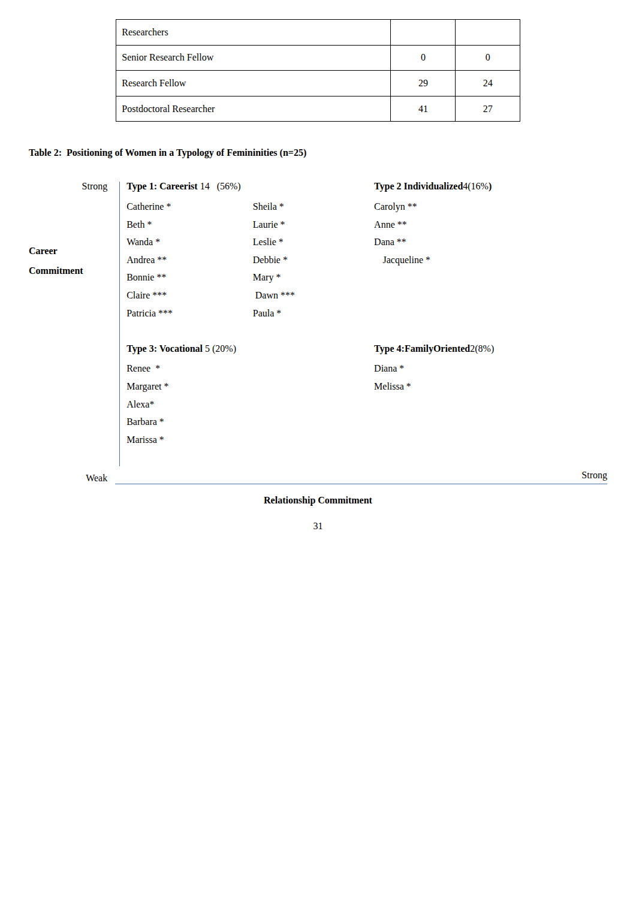| Researchers | | |
| Senior Research Fellow | 0 | 0 |
| Research Fellow | 29 | 24 |
| Postdoctoral Researcher | 41 | 27 |
Table 2: Positioning of Women in a Typology of Femininities (n=25)
Strong
Career
Commitment
Type 1: Careerist 14 (56%)
Catherine *
Sheila *
Beth *
Laurie *
Wanda *
Leslie *
Andrea **
Debbie *
Bonnie **
Mary *
Claire ***
Dawn ***
Patricia ***
Paula *
Type 2 Individualized4(16%)
Carolyn **
Anne **
Dana **
Jacqueline *
Type 3: Vocational 5 (20%)
Renee *
Margaret *
Alexa*
Barbara *
Marissa *
Type 4:FamilyOriented2(8%)
Diana *
Melissa *
Weak
Strong
Relationship Commitment
31